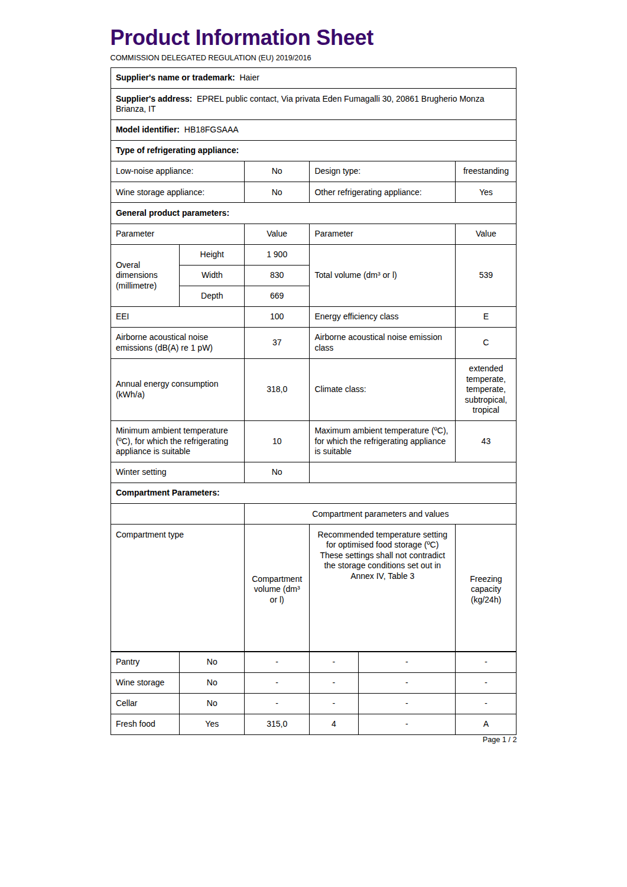Product Information Sheet
COMMISSION DELEGATED REGULATION (EU) 2019/2016
| Supplier's name or trademark: Haier |
| Supplier's address: EPREL public contact, Via privata Eden Fumagalli 30, 20861 Brugherio Monza Brianza, IT |
| Model identifier: HB18FGSAAA |
| Type of refrigerating appliance: |
| Low-noise appliance: | No | Design type: | freestanding |
| Wine storage appliance: | No | Other refrigerating appliance: | Yes |
| General product parameters: |
| Parameter | Value | Parameter | Value |
| Overal dimensions (millimetre) | Height | 1 900 | Total volume (dm³ or l) | 539 |
| Width | 830 |
| Depth | 669 |
| EEI | 100 | Energy efficiency class | E |
| Airborne acoustical noise emissions (dB(A) re 1 pW) | 37 | Airborne acoustical noise emission class | C |
| Annual energy consumption (kWh/a) | 318,0 | Climate class: | extended temperate, temperate, subtropical, tropical |
| Minimum ambient temperature (ºC), for which the refrigerating appliance is suitable | 10 | Maximum ambient temperature (ºC), for which the refrigerating appliance is suitable | 43 |
| Winter setting | No | |
| Compartment Parameters: |
| | Compartment parameters and values |
| Compartment type | Compartment volume (dm³ or l) | Recommended temperature setting for optimised food storage (ºC) These settings shall not contradict the storage conditions set out in Annex IV, Table 3 | Freezing capacity (kg/24h) |
| Pantry | No | - | - | - | - |
| Wine storage | No | - | - | - | - |
| Cellar | No | - | - | - | - |
| Fresh food | Yes | 315,0 | 4 | - | A |
Page 1 / 2